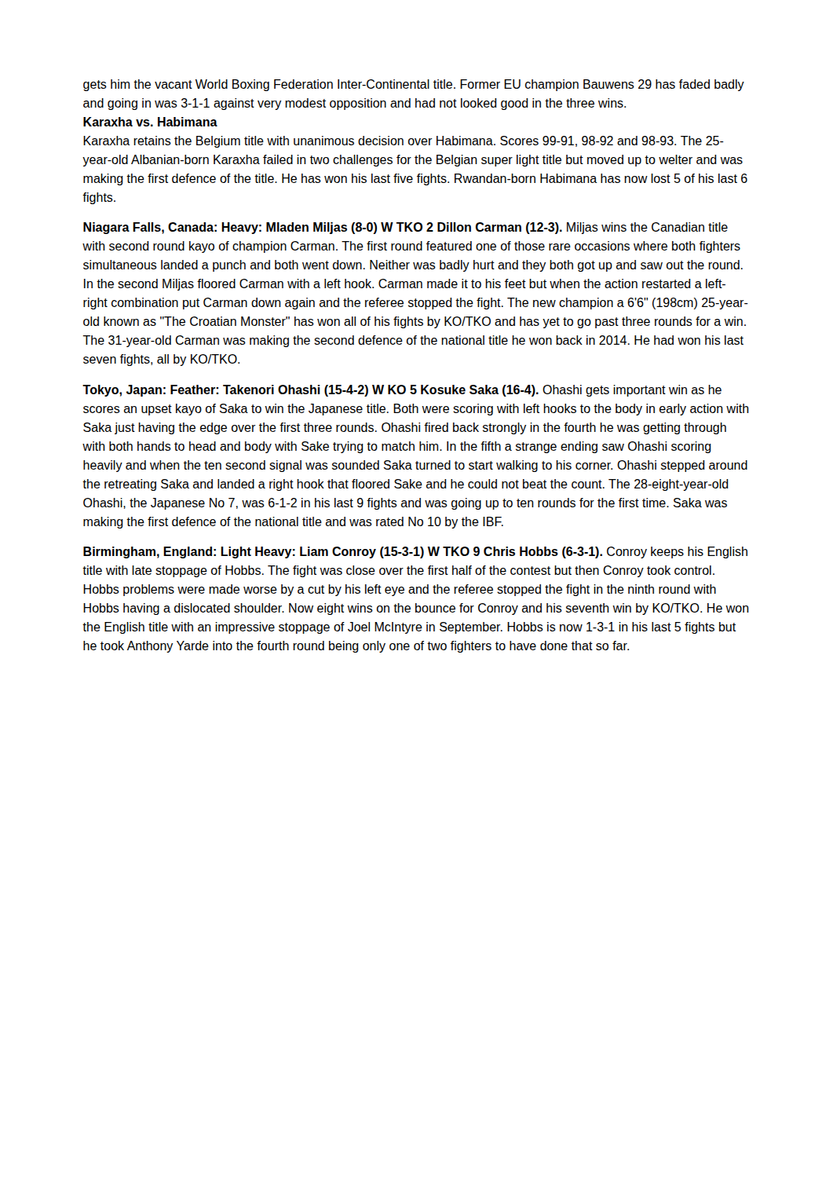gets him the vacant World Boxing Federation Inter-Continental title. Former EU champion Bauwens 29 has faded badly and going in was 3-1-1 against very modest opposition and had not looked good in the three wins.
Karaxha vs. Habimana
Karaxha retains the Belgium title with unanimous decision over Habimana. Scores 99-91, 98-92 and 98-93. The 25-year-old Albanian-born Karaxha failed in two challenges for the Belgian super light title but moved up to welter and was making the first defence of the title. He has won his last five fights. Rwandan-born Habimana has now lost 5 of his last 6 fights.
Niagara Falls, Canada: Heavy: Mladen Miljas (8-0) W TKO 2 Dillon Carman (12-3). Miljas wins the Canadian title with second round kayo of champion Carman. The first round featured one of those rare occasions where both fighters simultaneous landed a punch and both went down. Neither was badly hurt and they both got up and saw out the round. In the second Miljas floored Carman with a left hook. Carman made it to his feet but when the action restarted a left-right combination put Carman down again and the referee stopped the fight. The new champion a 6'6" (198cm) 25-year-old known as "The Croatian Monster" has won all of his fights by KO/TKO and has yet to go past three rounds for a win. The 31-year-old Carman was making the second defence of the national title he won back in 2014. He had won his last seven fights, all by KO/TKO.
Tokyo, Japan: Feather: Takenori Ohashi (15-4-2) W KO 5 Kosuke Saka (16-4). Ohashi gets important win as he scores an upset kayo of Saka to win the Japanese title. Both were scoring with left hooks to the body in early action with Saka just having the edge over the first three rounds. Ohashi fired back strongly in the fourth he was getting through with both hands to head and body with Sake trying to match him. In the fifth a strange ending saw Ohashi scoring heavily and when the ten second signal was sounded Saka turned to start walking to his corner. Ohashi stepped around the retreating Saka and landed a right hook that floored Sake and he could not beat the count. The 28-eight-year-old Ohashi, the Japanese No 7, was 6-1-2 in his last 9 fights and was going up to ten rounds for the first time. Saka was making the first defence of the national title and was rated No 10 by the IBF.
Birmingham, England: Light Heavy: Liam Conroy (15-3-1) W TKO 9 Chris Hobbs (6-3-1). Conroy keeps his English title with late stoppage of Hobbs. The fight was close over the first half of the contest but then Conroy took control. Hobbs problems were made worse by a cut by his left eye and the referee stopped the fight in the ninth round with Hobbs having a dislocated shoulder. Now eight wins on the bounce for Conroy and his seventh win by KO/TKO. He won the English title with an impressive stoppage of Joel McIntyre in September. Hobbs is now 1-3-1 in his last 5 fights but he took Anthony Yarde into the fourth round being only one of two fighters to have done that so far.